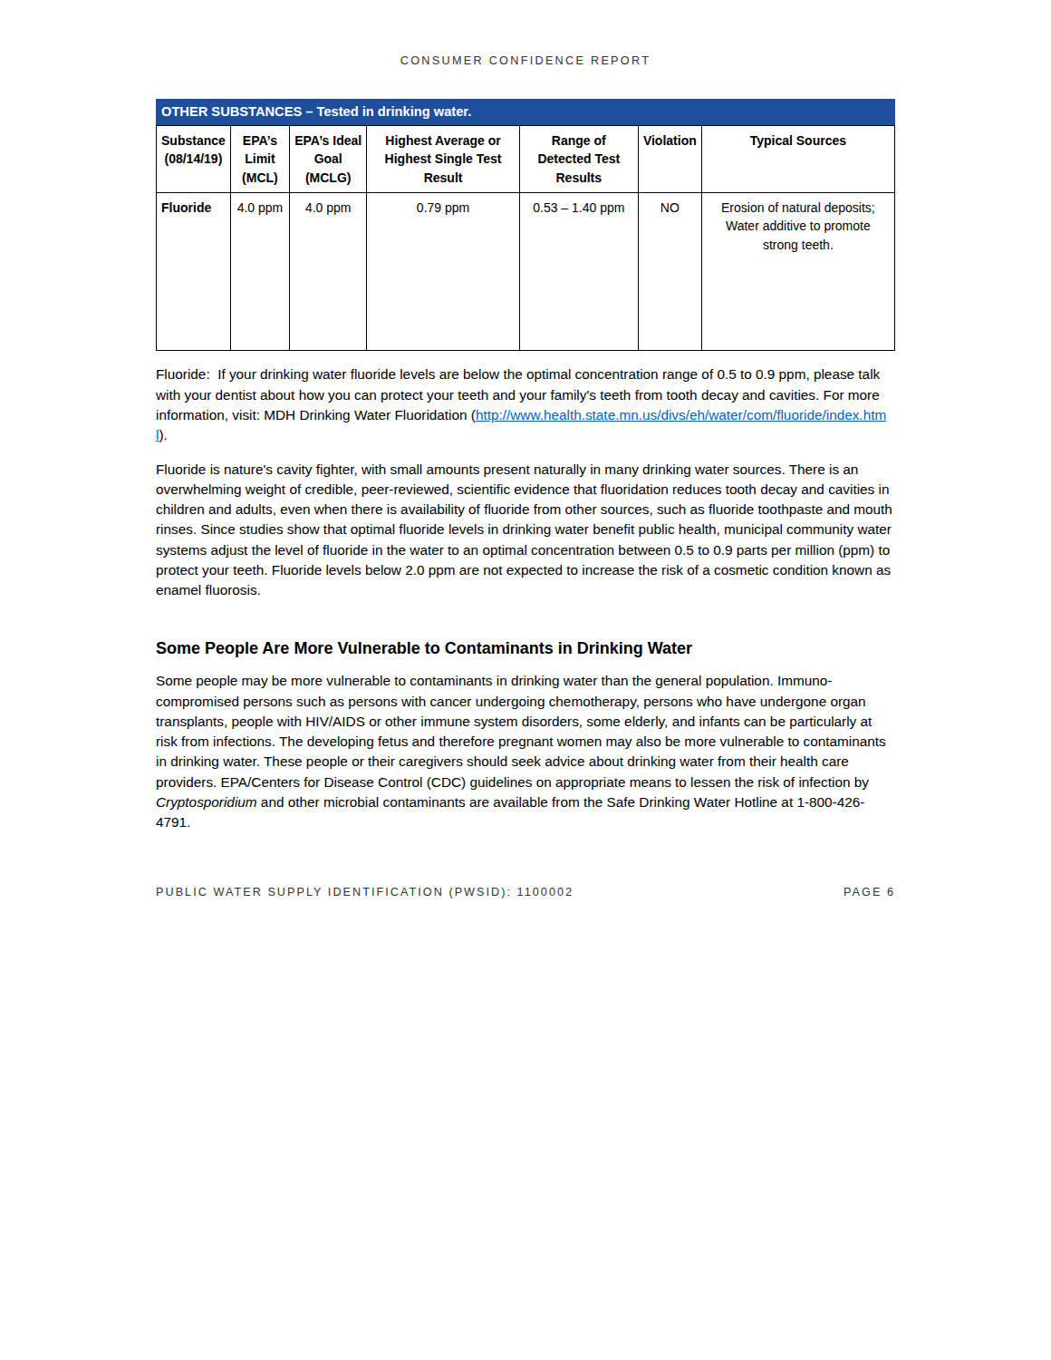CONSUMER CONFIDENCE REPORT
OTHER SUBSTANCES – Tested in drinking water.
| Substance (08/14/19) | EPA’s Limit (MCL) | EPA’s Ideal Goal (MCLG) | Highest Average or Highest Single Test Result | Range of Detected Test Results | Violation | Typical Sources |
| --- | --- | --- | --- | --- | --- | --- |
| Fluoride | 4.0 ppm | 4.0 ppm | 0.79 ppm | 0.53 – 1.40 ppm | NO | Erosion of natural deposits; Water additive to promote strong teeth. |
Fluoride: If your drinking water fluoride levels are below the optimal concentration range of 0.5 to 0.9 ppm, please talk with your dentist about how you can protect your teeth and your family's teeth from tooth decay and cavities. For more information, visit: MDH Drinking Water Fluoridation (http://www.health.state.mn.us/divs/eh/water/com/fluoride/index.html).
Fluoride is nature's cavity fighter, with small amounts present naturally in many drinking water sources. There is an overwhelming weight of credible, peer-reviewed, scientific evidence that fluoridation reduces tooth decay and cavities in children and adults, even when there is availability of fluoride from other sources, such as fluoride toothpaste and mouth rinses. Since studies show that optimal fluoride levels in drinking water benefit public health, municipal community water systems adjust the level of fluoride in the water to an optimal concentration between 0.5 to 0.9 parts per million (ppm) to protect your teeth. Fluoride levels below 2.0 ppm are not expected to increase the risk of a cosmetic condition known as enamel fluorosis.
Some People Are More Vulnerable to Contaminants in Drinking Water
Some people may be more vulnerable to contaminants in drinking water than the general population. Immuno-compromised persons such as persons with cancer undergoing chemotherapy, persons who have undergone organ transplants, people with HIV/AIDS or other immune system disorders, some elderly, and infants can be particularly at risk from infections. The developing fetus and therefore pregnant women may also be more vulnerable to contaminants in drinking water. These people or their caregivers should seek advice about drinking water from their health care providers. EPA/Centers for Disease Control (CDC) guidelines on appropriate means to lessen the risk of infection by Cryptosporidium and other microbial contaminants are available from the Safe Drinking Water Hotline at 1-800-426-4791.
PUBLIC WATER SUPPLY IDENTIFICATION (PWSID): 1100002 PAGE 6